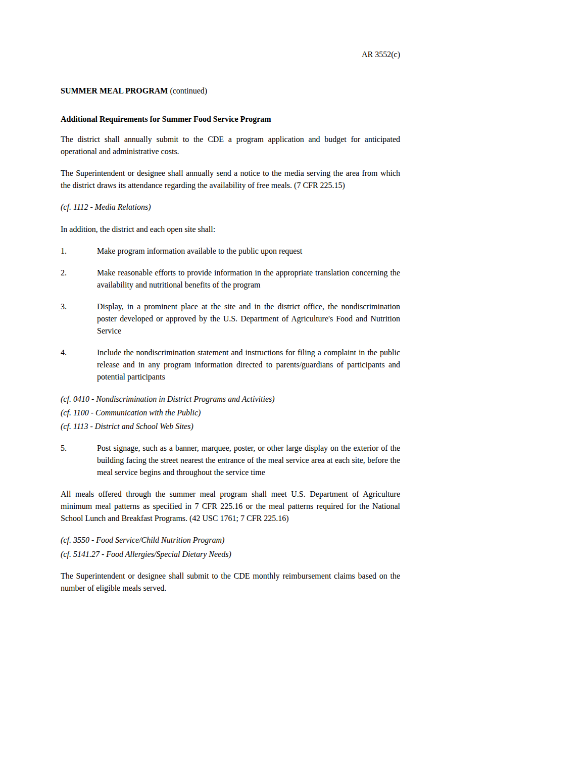AR 3552(c)
Summer Meal Program (continued)
Additional Requirements for Summer Food Service Program
The district shall annually submit to the CDE a program application and budget for anticipated operational and administrative costs.
The Superintendent or designee shall annually send a notice to the media serving the area from which the district draws its attendance regarding the availability of free meals. (7 CFR 225.15)
(cf. 1112 - Media Relations)
In addition, the district and each open site shall:
Make program information available to the public upon request
Make reasonable efforts to provide information in the appropriate translation concerning the availability and nutritional benefits of the program
Display, in a prominent place at the site and in the district office, the nondiscrimination poster developed or approved by the U.S. Department of Agriculture's Food and Nutrition Service
Include the nondiscrimination statement and instructions for filing a complaint in the public release and in any program information directed to parents/guardians of participants and potential participants
(cf. 0410 - Nondiscrimination in District Programs and Activities)
(cf. 1100 - Communication with the Public)
(cf. 1113 - District and School Web Sites)
Post signage, such as a banner, marquee, poster, or other large display on the exterior of the building facing the street nearest the entrance of the meal service area at each site, before the meal service begins and throughout the service time
All meals offered through the summer meal program shall meet U.S. Department of Agriculture minimum meal patterns as specified in 7 CFR 225.16 or the meal patterns required for the National School Lunch and Breakfast Programs. (42 USC 1761; 7 CFR 225.16)
(cf. 3550 - Food Service/Child Nutrition Program)
(cf. 5141.27 - Food Allergies/Special Dietary Needs)
The Superintendent or designee shall submit to the CDE monthly reimbursement claims based on the number of eligible meals served.